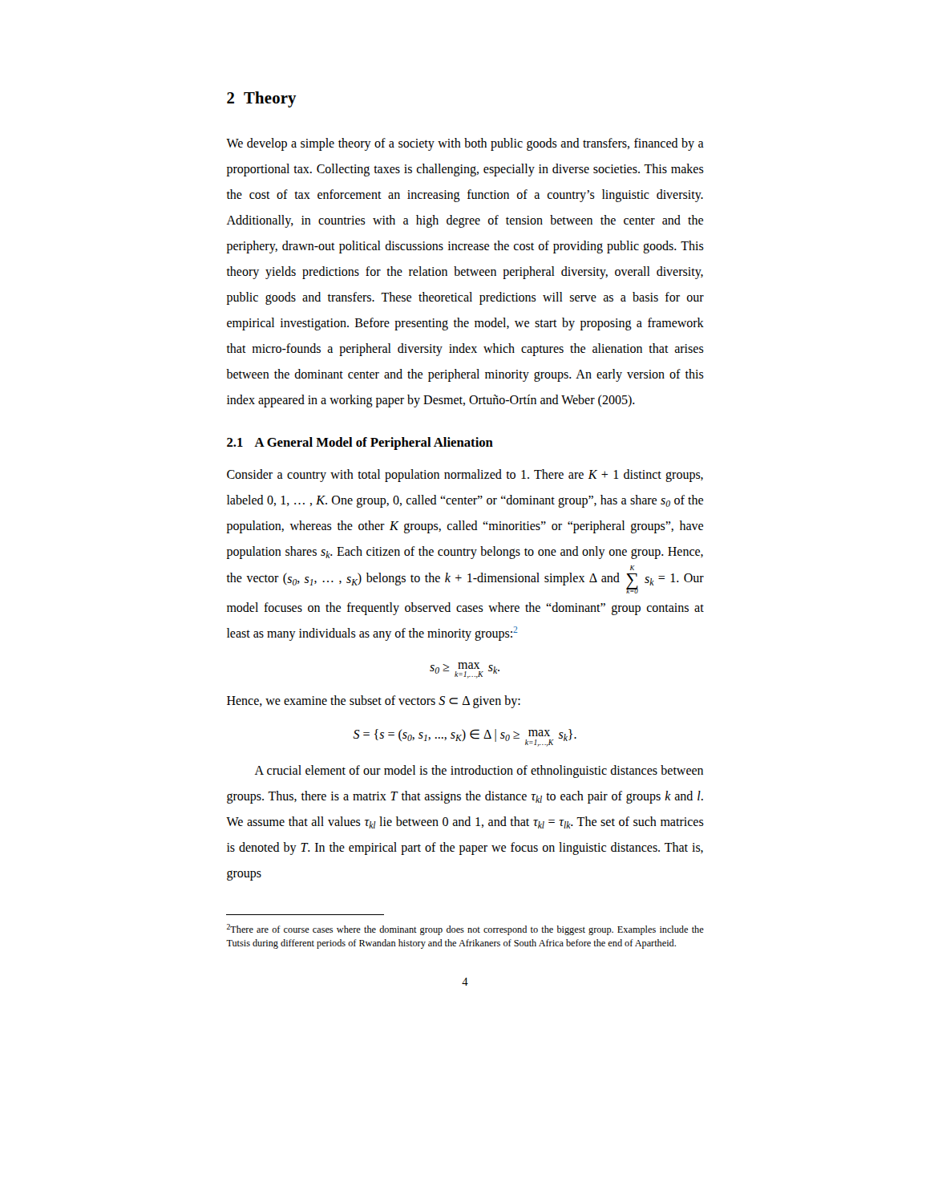2 Theory
We develop a simple theory of a society with both public goods and transfers, financed by a proportional tax. Collecting taxes is challenging, especially in diverse societies. This makes the cost of tax enforcement an increasing function of a country’s linguistic diversity. Additionally, in countries with a high degree of tension between the center and the periphery, drawn-out political discussions increase the cost of providing public goods. This theory yields predictions for the relation between peripheral diversity, overall diversity, public goods and transfers. These theoretical predictions will serve as a basis for our empirical investigation. Before presenting the model, we start by proposing a framework that micro-founds a peripheral diversity index which captures the alienation that arises between the dominant center and the peripheral minority groups. An early version of this index appeared in a working paper by Desmet, Ortuño-Ortín and Weber (2005).
2.1 A General Model of Peripheral Alienation
Consider a country with total population normalized to 1. There are K + 1 distinct groups, labeled 0, 1, … , K. One group, 0, called “center” or “dominant group”, has a share s0 of the population, whereas the other K groups, called “minorities” or “peripheral groups”, have population shares sk. Each citizen of the country belongs to one and only one group. Hence, the vector (s0, s1, … , sK) belongs to the k + 1-dimensional simplex Δ and K∑k=0 sk = 1. Our model focuses on the frequently observed cases where the “dominant” group contains at least as many individuals as any of the minority groups:2
s0 ≥ max k=1,…,K sk.
Hence, we examine the subset of vectors S ⊂ Δ given by:
S = {s = (s0, s1, ..., sK) ∈ Δ | s0 ≥ max k=1,…,K sk}.
A crucial element of our model is the introduction of ethnolinguistic distances between groups. Thus, there is a matrix T that assigns the distance τkl to each pair of groups k and l. We assume that all values τkl lie between 0 and 1, and that τkl = τlk. The set of such matrices is denoted by T. In the empirical part of the paper we focus on linguistic distances. That is, groups
2There are of course cases where the dominant group does not correspond to the biggest group. Examples include the Tutsis during different periods of Rwandan history and the Afrikaners of South Africa before the end of Apartheid.
4